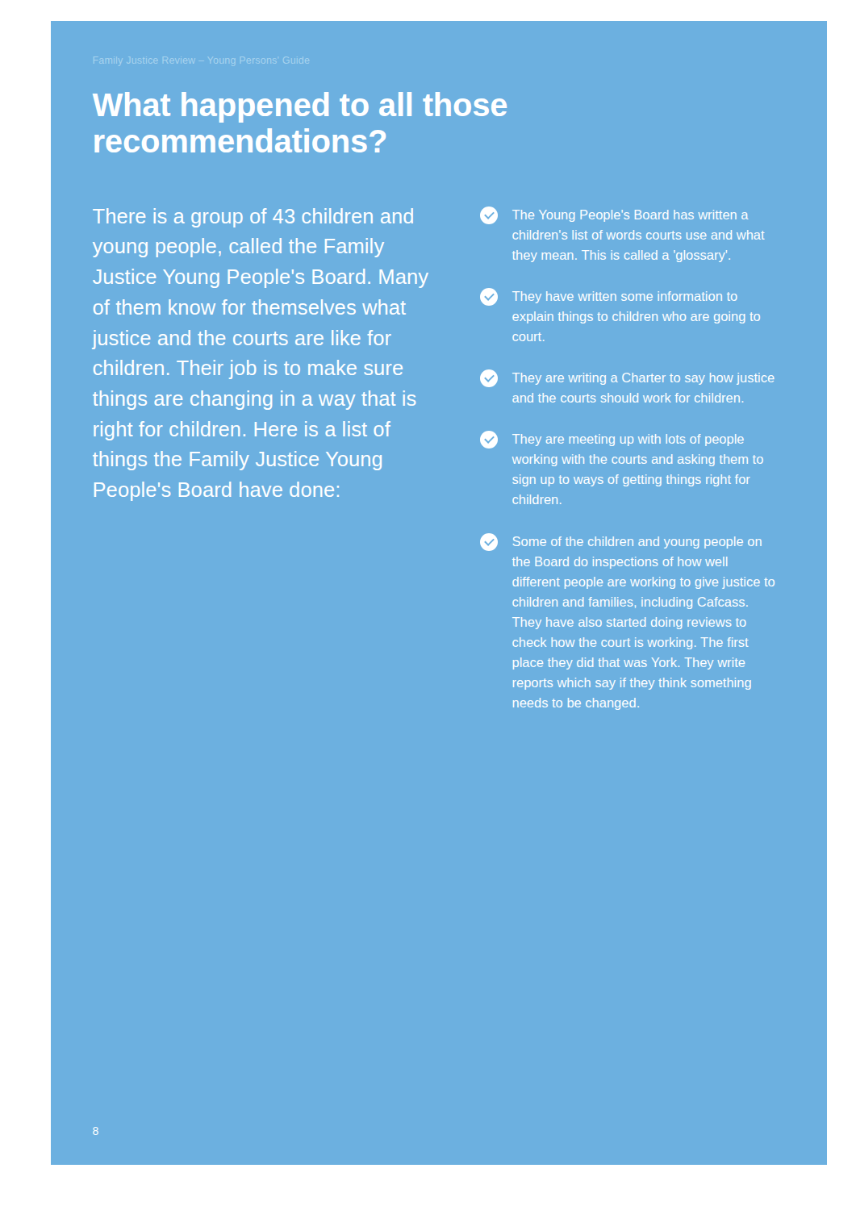Family Justice Review – Young Persons' Guide
What happened to all those recommendations?
There is a group of 43 children and young people, called the Family Justice Young People's Board. Many of them know for themselves what justice and the courts are like for children. Their job is to make sure things are changing in a way that is right for children. Here is a list of things the Family Justice Young People's Board have done:
The Young People's Board has written a children's list of words courts use and what they mean. This is called a 'glossary'.
They have written some information to explain things to children who are going to court.
They are writing a Charter to say how justice and the courts should work for children.
They are meeting up with lots of people working with the courts and asking them to sign up to ways of getting things right for children.
Some of the children and young people on the Board do inspections of how well different people are working to give justice to children and families, including Cafcass. They have also started doing reviews to check how the court is working. The first place they did that was York. They write reports which say if they think something needs to be changed.
8